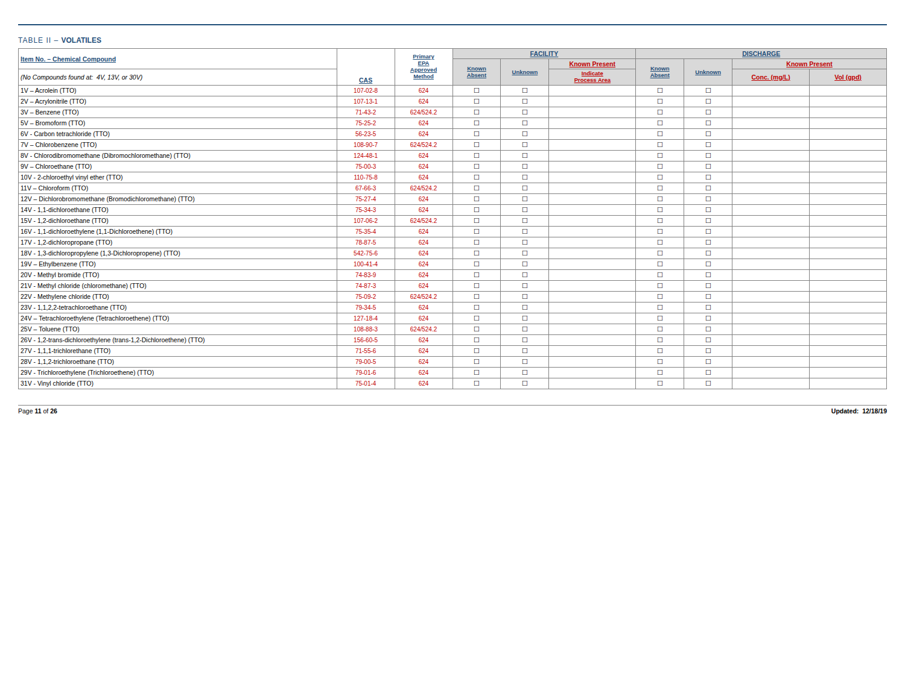TABLE II – VOLATILES
| Item No. – Chemical Compound | CAS | Primary EPA Approved Method | FACILITY | DISCHARGE |
| --- | --- | --- | --- | --- |
| Known Absent | Unknown | Known Present | Known Absent | Unknown | Known Present |
| (No Compounds found at: 4V, 13V, or 30V) | Indicate Process Area | Conc. (mg/L) | Vol (gpd) |
| 1V – Acrolein (TTO) | 107-02-8 | 624 | ☐ | ☐ | | ☐ | ☐ | | |
| 2V – Acrylonitrile (TTO) | 107-13-1 | 624 | ☐ | ☐ | | ☐ | ☐ | | |
| 3V – Benzene (TTO) | 71-43-2 | 624/524.2 | ☐ | ☐ | | ☐ | ☐ | | |
| 5V – Bromoform (TTO) | 75-25-2 | 624 | ☐ | ☐ | | ☐ | ☐ | | |
| 6V - Carbon tetrachloride (TTO) | 56-23-5 | 624 | ☐ | ☐ | | ☐ | ☐ | | |
| 7V – Chlorobenzene (TTO) | 108-90-7 | 624/524.2 | ☐ | ☐ | | ☐ | ☐ | | |
| 8V - Chlorodibromomethane (Dibromochloromethane) (TTO) | 124-48-1 | 624 | ☐ | ☐ | | ☐ | ☐ | | |
| 9V – Chloroethane (TTO) | 75-00-3 | 624 | ☐ | ☐ | | ☐ | ☐ | | |
| 10V - 2-chloroethyl vinyl ether (TTO) | 110-75-8 | 624 | ☐ | ☐ | | ☐ | ☐ | | |
| 11V – Chloroform (TTO) | 67-66-3 | 624/524.2 | ☐ | ☐ | | ☐ | ☐ | | |
| 12V – Dichlorobromomethane (Bromodichloromethane) (TTO) | 75-27-4 | 624 | ☐ | ☐ | | ☐ | ☐ | | |
| 14V - 1,1-dichloroethane (TTO) | 75-34-3 | 624 | ☐ | ☐ | | ☐ | ☐ | | |
| 15V - 1,2-dichloroethane (TTO) | 107-06-2 | 624/524.2 | ☐ | ☐ | | ☐ | ☐ | | |
| 16V - 1,1-dichloroethylene (1,1-Dichloroethene) (TTO) | 75-35-4 | 624 | ☐ | ☐ | | ☐ | ☐ | | |
| 17V - 1,2-dichloropropane (TTO) | 78-87-5 | 624 | ☐ | ☐ | | ☐ | ☐ | | |
| 18V - 1,3-dichloropropylene (1,3-Dichloropropene) (TTO) | 542-75-6 | 624 | ☐ | ☐ | | ☐ | ☐ | | |
| 19V – Ethylbenzene (TTO) | 100-41-4 | 624 | ☐ | ☐ | | ☐ | ☐ | | |
| 20V - Methyl bromide (TTO) | 74-83-9 | 624 | ☐ | ☐ | | ☐ | ☐ | | |
| 21V - Methyl chloride (chloromethane) (TTO) | 74-87-3 | 624 | ☐ | ☐ | | ☐ | ☐ | | |
| 22V - Methylene chloride (TTO) | 75-09-2 | 624/524.2 | ☐ | ☐ | | ☐ | ☐ | | |
| 23V - 1,1,2,2-tetrachloroethane (TTO) | 79-34-5 | 624 | ☐ | ☐ | | ☐ | ☐ | | |
| 24V – Tetrachloroethylene (Tetrachloroethene) (TTO) | 127-18-4 | 624 | ☐ | ☐ | | ☐ | ☐ | | |
| 25V – Toluene (TTO) | 108-88-3 | 624/524.2 | ☐ | ☐ | | ☐ | ☐ | | |
| 26V - 1,2-trans-dichloroethylene (trans-1,2-Dichloroethene) (TTO) | 156-60-5 | 624 | ☐ | ☐ | | ☐ | ☐ | | |
| 27V - 1,1,1-trichlorethane (TTO) | 71-55-6 | 624 | ☐ | ☐ | | ☐ | ☐ | | |
| 28V - 1,1,2-trichloroethane (TTO) | 79-00-5 | 624 | ☐ | ☐ | | ☐ | ☐ | | |
| 29V - Trichloroethylene (Trichloroethene) (TTO) | 79-01-6 | 624 | ☐ | ☐ | | ☐ | ☐ | | |
| 31V - Vinyl chloride (TTO) | 75-01-4 | 624 | ☐ | ☐ | | ☐ | ☐ | | |
Page 11 of 26
Updated: 12/18/19